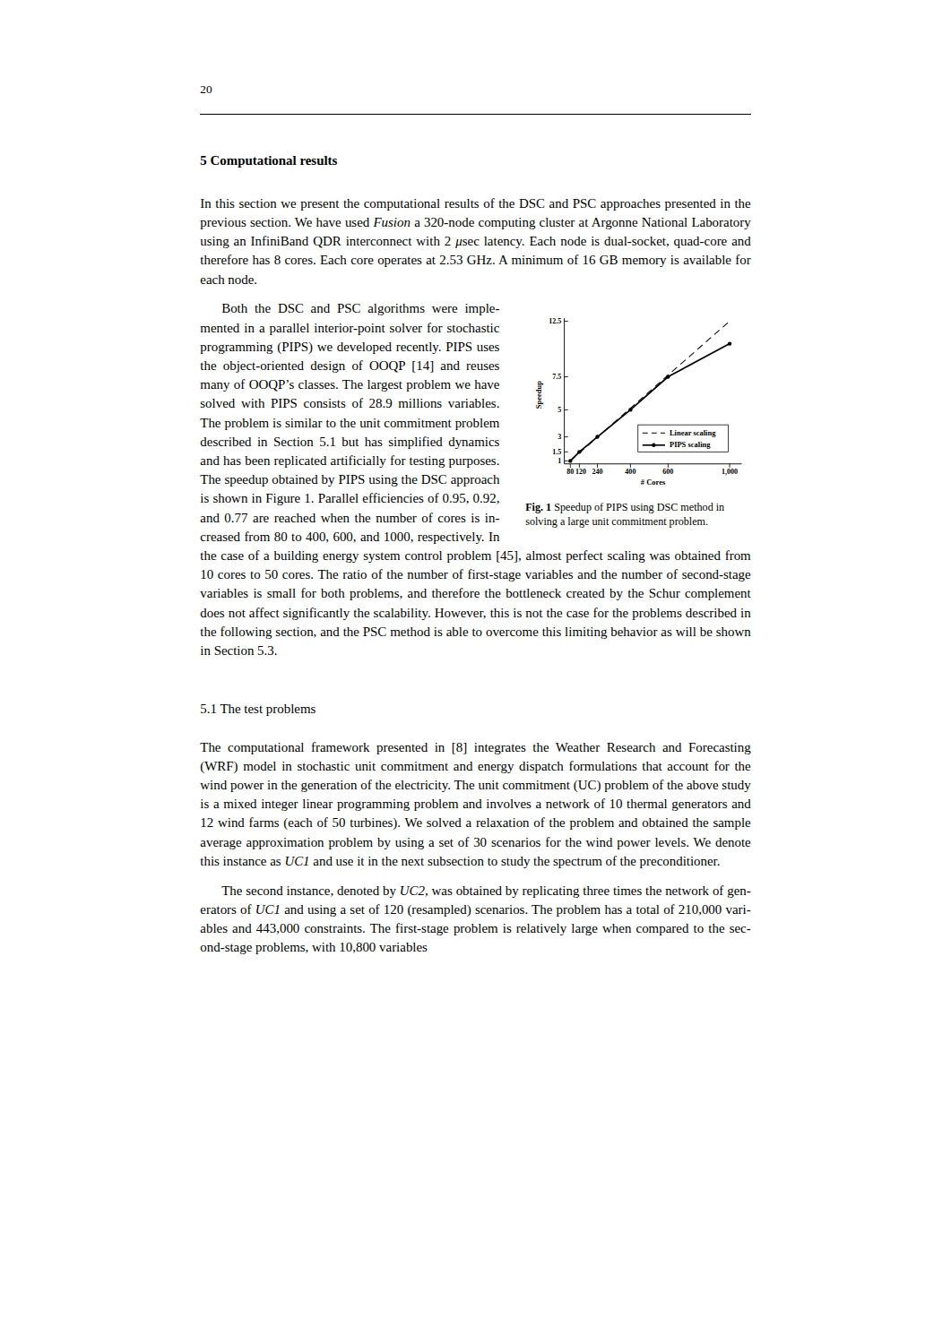20
5 Computational results
In this section we present the computational results of the DSC and PSC approaches presented in the previous section. We have used Fusion a 320-node computing cluster at Argonne National Laboratory using an InfiniBand QDR interconnect with 2 μsec latency. Each node is dual-socket, quad-core and therefore has 8 cores. Each core operates at 2.53 GHz. A minimum of 16 GB memory is available for each node.
12.5 7.5 5 3 1.5 1 80 120 240 400 600 1,000 Speedup # Cores Linear scaling PIPS scaling
Fig. 1 Speedup of PIPS using DSC method in solving a large unit commitment problem.
Both the DSC and PSC algorithms were implemented in a parallel interior-point solver for stochastic programming (PIPS) we developed recently. PIPS uses the object-oriented design of OOQP [14] and reuses many of OOQP’s classes. The largest problem we have solved with PIPS consists of 28.9 millions variables. The problem is similar to the unit commitment problem described in Section 5.1 but has simplified dynamics and has been replicated artificially for testing purposes. The speedup obtained by PIPS using the DSC approach is shown in Figure 1. Parallel efficiencies of 0.95, 0.92, and 0.77 are reached when the number of cores is increased from 80 to 400, 600, and 1000, respectively. In the case of a building energy system control problem [45], almost perfect scaling was obtained from 10 cores to 50 cores. The ratio of the number of first-stage variables and the number of second-stage variables is small for both problems, and therefore the bottleneck created by the Schur complement does not affect significantly the scalability. However, this is not the case for the problems described in the following section, and the PSC method is able to overcome this limiting behavior as will be shown in Section 5.3.
5.1 The test problems
The computational framework presented in [8] integrates the Weather Research and Forecasting (WRF) model in stochastic unit commitment and energy dispatch formulations that account for the wind power in the generation of the electricity. The unit commitment (UC) problem of the above study is a mixed integer linear programming problem and involves a network of 10 thermal generators and 12 wind farms (each of 50 turbines). We solved a relaxation of the problem and obtained the sample average approximation problem by using a set of 30 scenarios for the wind power levels. We denote this instance as UC1 and use it in the next subsection to study the spectrum of the preconditioner.
The second instance, denoted by UC2, was obtained by replicating three times the network of generators of UC1 and using a set of 120 (resampled) scenarios. The problem has a total of 210,000 variables and 443,000 constraints. The first-stage problem is relatively large when compared to the second-stage problems, with 10,800 variables